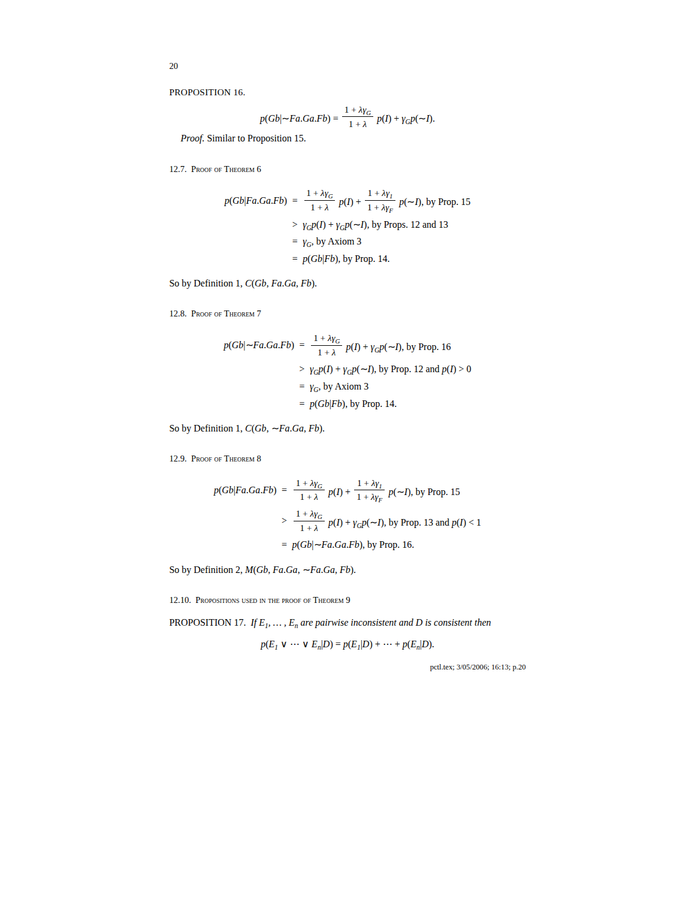20
PROPOSITION 16.
p(Gb|∼Fa.Ga.Fb) = 1 + λγG 1 + λ p(I) + γGp(∼I).
Proof. Similar to Proposition 15.
12.7. Proof of Theorem 6
| p ( Gb / Fa . Ga . Fb ) | = | 1 + λγ G 1 + λ p ( I ) + 1 + λγ 1 1 + λγ F p (∼ I ), by Prop. 15 |
| | > | γ G p ( I ) + γ G p (∼ I ), by Props. 12 and 13 |
| | = | γ G , by Axiom 3 |
| | = | p ( Gb / Fb ), by Prop. 14. |
So by Definition 1, C(Gb, Fa.Ga, Fb).
12.8. Proof of Theorem 7
| p ( Gb /∼ Fa . Ga . Fb ) | = | 1 + λγ G 1 + λ p ( I ) + γ G p (∼ I ), by Prop. 16 |
| | > | γ G p ( I ) + γ G p (∼ I ), by Prop. 12 and p ( I ) > 0 |
| | = | γ G , by Axiom 3 |
| | = | p ( Gb / Fb ), by Prop. 14. |
So by Definition 1, C(Gb, ∼Fa.Ga, Fb).
12.9. Proof of Theorem 8
| p ( Gb / Fa . Ga . Fb ) | = | 1 + λγ G 1 + λ p ( I ) + 1 + λγ 1 1 + λγ F p (∼ I ), by Prop. 15 |
| | > | 1 + λγ G 1 + λ p ( I ) + γ G p (∼ I ), by Prop. 13 and p ( I ) < 1 |
| | = | p ( Gb /∼ Fa . Ga . Fb ), by Prop. 16. |
So by Definition 2, M(Gb, Fa.Ga, ∼Fa.Ga, Fb).
12.10. Propositions used in the proof of Theorem 9
PROPOSITION 17. If E1, … , En are pairwise inconsistent and D is consistent then
p(E1 ∨ ⋯ ∨ En|D) = p(E1|D) + ⋯ + p(En|D).
pctl.tex; 3/05/2006; 16:13; p.20